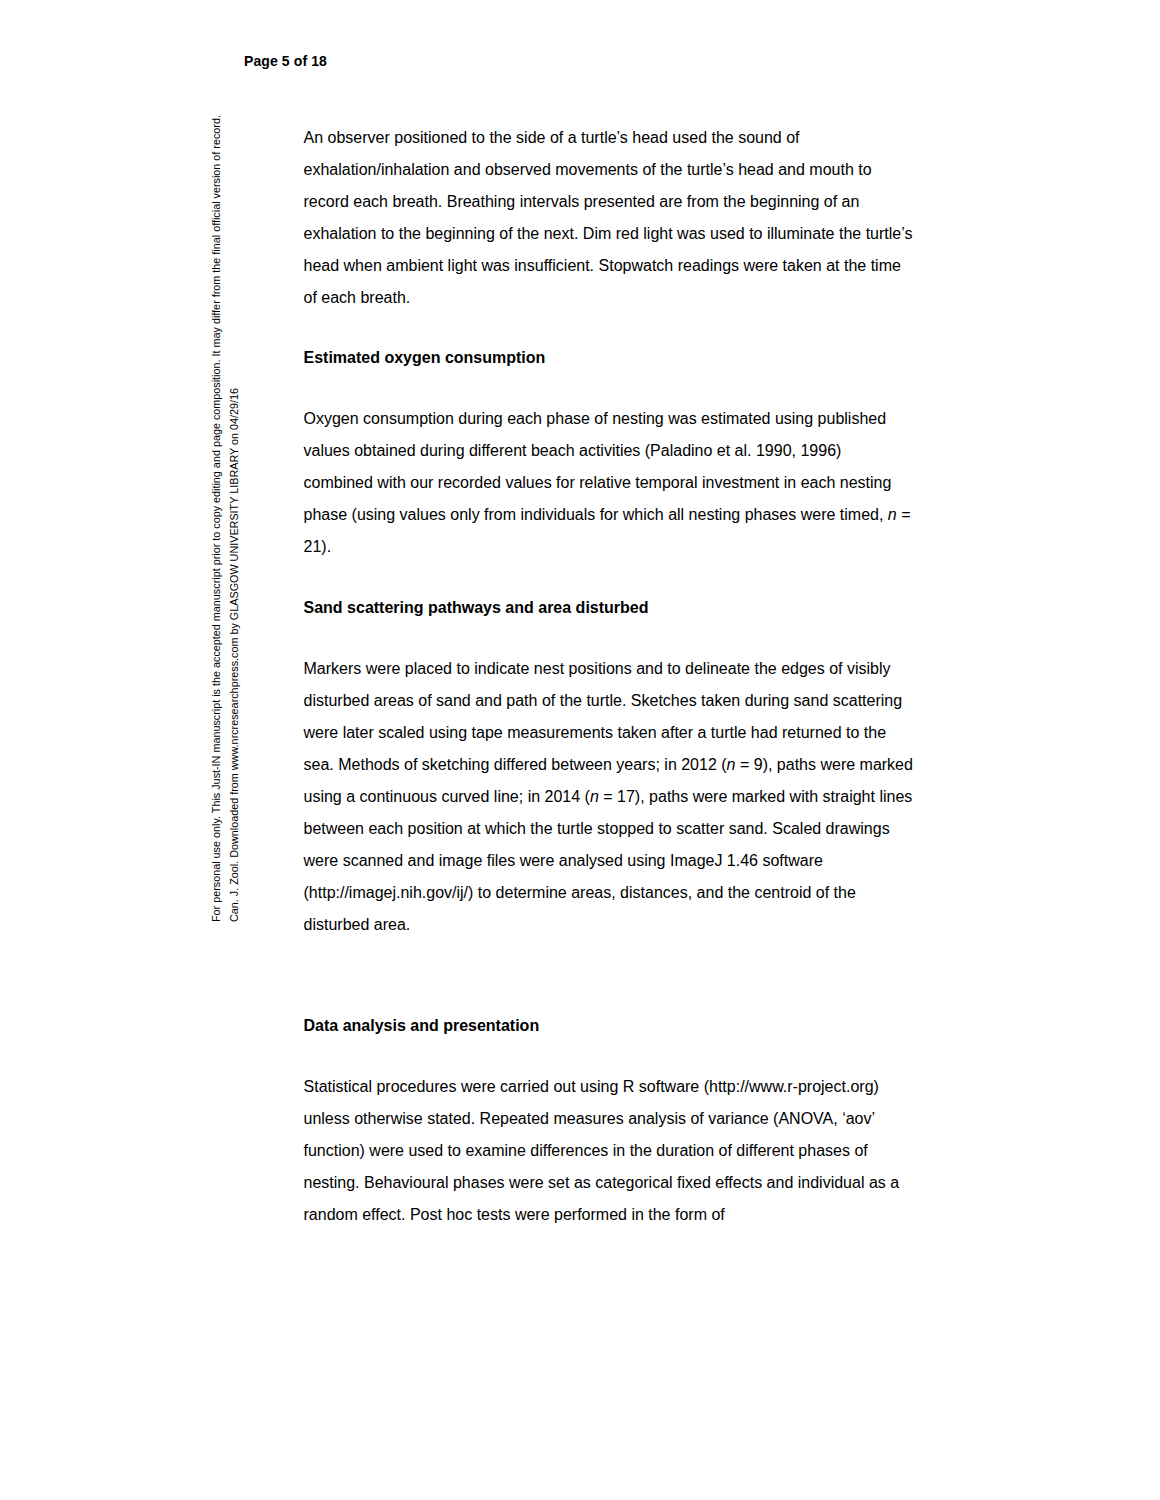Page 5 of 18
For personal use only. This Just-IN manuscript is the accepted manuscript prior to copy editing and page composition. It may differ from the final official version of record.
Can. J. Zool. Downloaded from www.nrcresearchpress.com by GLASGOW UNIVERSITY LIBRARY on 04/29/16
An observer positioned to the side of a turtle’s head used the sound of exhalation/inhalation and observed movements of the turtle’s head and mouth to record each breath. Breathing intervals presented are from the beginning of an exhalation to the beginning of the next. Dim red light was used to illuminate the turtle’s head when ambient light was insufficient. Stopwatch readings were taken at the time of each breath.
Estimated oxygen consumption
Oxygen consumption during each phase of nesting was estimated using published values obtained during different beach activities (Paladino et al. 1990, 1996) combined with our recorded values for relative temporal investment in each nesting phase (using values only from individuals for which all nesting phases were timed, n = 21).
Sand scattering pathways and area disturbed
Markers were placed to indicate nest positions and to delineate the edges of visibly disturbed areas of sand and path of the turtle. Sketches taken during sand scattering were later scaled using tape measurements taken after a turtle had returned to the sea. Methods of sketching differed between years; in 2012 (n = 9), paths were marked using a continuous curved line; in 2014 (n = 17), paths were marked with straight lines between each position at which the turtle stopped to scatter sand. Scaled drawings were scanned and image files were analysed using ImageJ 1.46 software (http://imagej.nih.gov/ij/) to determine areas, distances, and the centroid of the disturbed area.
Data analysis and presentation
Statistical procedures were carried out using R software (http://www.r-project.org) unless otherwise stated. Repeated measures analysis of variance (ANOVA, ‘aov’ function) were used to examine differences in the duration of different phases of nesting. Behavioural phases were set as categorical fixed effects and individual as a random effect. Post hoc tests were performed in the form of